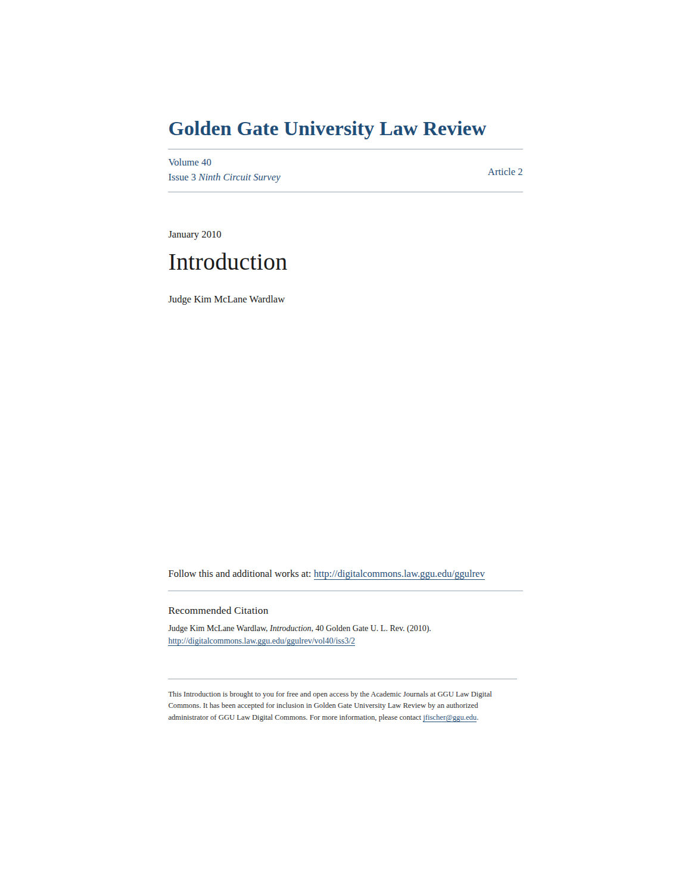Golden Gate University Law Review
Volume 40 Issue 3 Ninth Circuit Survey
Article 2
January 2010
Introduction
Judge Kim McLane Wardlaw
Follow this and additional works at: http://digitalcommons.law.ggu.edu/ggulrev
Recommended Citation
Judge Kim McLane Wardlaw, Introduction, 40 Golden Gate U. L. Rev. (2010).
http://digitalcommons.law.ggu.edu/ggulrev/vol40/iss3/2
This Introduction is brought to you for free and open access by the Academic Journals at GGU Law Digital Commons. It has been accepted for inclusion in Golden Gate University Law Review by an authorized administrator of GGU Law Digital Commons. For more information, please contact jfischer@ggu.edu.